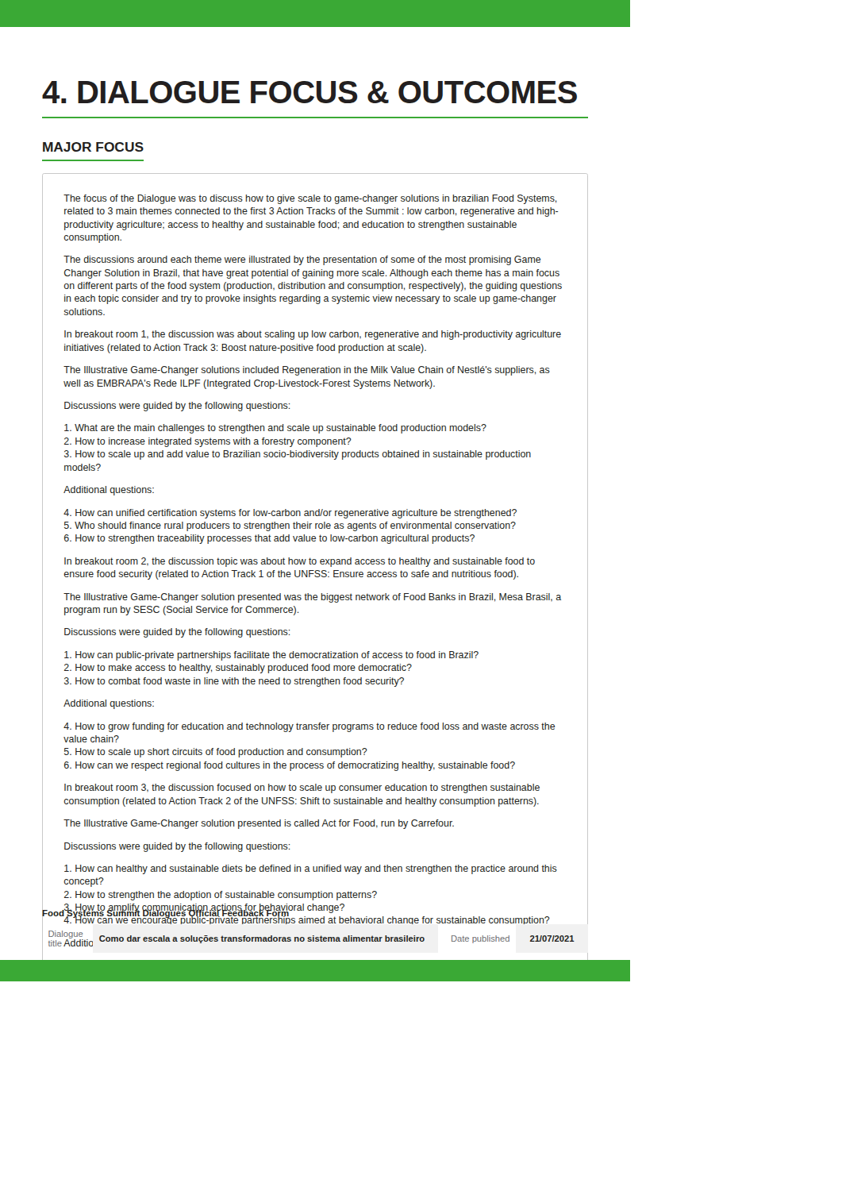4. DIALOGUE FOCUS & OUTCOMES
MAJOR FOCUS
The focus of the Dialogue was to discuss how to give scale to game-changer solutions in brazilian Food Systems, related to 3 main themes connected to the first 3 Action Tracks of the Summit : low carbon, regenerative and high-productivity agriculture; access to healthy and sustainable food; and education to strengthen sustainable consumption.
The discussions around each theme were illustrated by the presentation of some of the most promising Game Changer Solution in Brazil, that have great potential of gaining more scale. Although each theme has a main focus on different parts of the food system (production, distribution and consumption, respectively), the guiding questions in each topic consider and try to provoke insights regarding a systemic view necessary to scale up game-changer solutions.
In breakout room 1, the discussion was about scaling up low carbon, regenerative and high-productivity agriculture initiatives (related to Action Track 3: Boost nature-positive food production at scale).
The Illustrative Game-Changer solutions included Regeneration in the Milk Value Chain of Nestlé's suppliers, as well as EMBRAPA's Rede ILPF (Integrated Crop-Livestock-Forest Systems Network).
Discussions were guided by the following questions:
1. What are the main challenges to strengthen and scale up sustainable food production models?
2. How to increase integrated systems with a forestry component?
3. How to scale up and add value to Brazilian socio-biodiversity products obtained in sustainable production models?
Additional questions:
4. How can unified certification systems for low-carbon and/or regenerative agriculture be strengthened?
5. Who should finance rural producers to strengthen their role as agents of environmental conservation?
6. How to strengthen traceability processes that add value to low-carbon agricultural products?
In breakout room 2, the discussion topic was about how to expand access to healthy and sustainable food to ensure food security (related to Action Track 1 of the UNFSS: Ensure access to safe and nutritious food).
The Illustrative Game-Changer solution presented was the biggest network of Food Banks in Brazil, Mesa Brasil, a program run by SESC (Social Service for Commerce).
Discussions were guided by the following questions:
1. How can public-private partnerships facilitate the democratization of access to food in Brazil?
2. How to make access to healthy, sustainably produced food more democratic?
3. How to combat food waste in line with the need to strengthen food security?
Additional questions:
4. How to grow funding for education and technology transfer programs to reduce food loss and waste across the value chain?
5. How to scale up short circuits of food production and consumption?
6. How can we respect regional food cultures in the process of democratizing healthy, sustainable food?
In breakout room 3, the discussion focused on how to scale up consumer education to strengthen sustainable consumption (related to Action Track 2 of the UNFSS: Shift to sustainable and healthy consumption patterns).
The Illustrative Game-Changer solution presented is called Act for Food, run by Carrefour.
Discussions were guided by the following questions:
1. How can healthy and sustainable diets be defined in a unified way and then strengthen the practice around this concept?
2. How to strengthen the adoption of sustainable consumption patterns?
3. How to amplify communication actions for behavioral change?
4. How can we encourage public-private partnerships aimed at behavioral change for sustainable consumption?
Additional questions:
Food Systems Summit Dialogues Official Feedback Form
| Dialogue title | Como dar escala a soluções transformadoras no sistema alimentar brasileiro | Date published | 21/07/2021 |